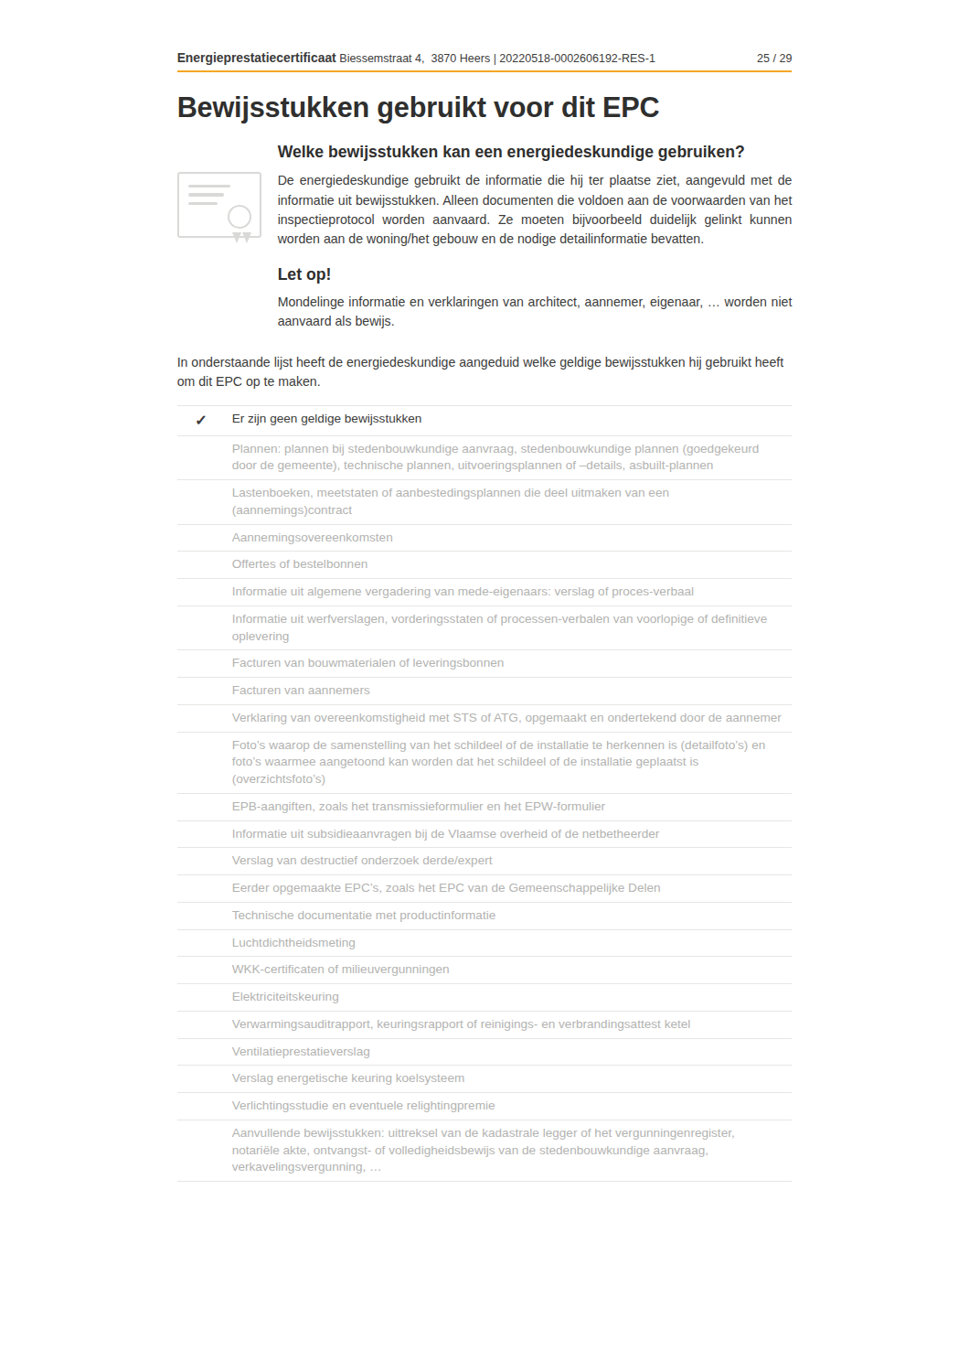Energieprestatiecertificaat Biessemstraat 4, 3870 Heers | 20220518-0002606192-RES-1
25 / 29
Bewijsstukken gebruikt voor dit EPC
Welke bewijsstukken kan een energiedeskundige gebruiken?
De energiedeskundige gebruikt de informatie die hij ter plaatse ziet, aangevuld met de informatie uit bewijsstukken. Alleen documenten die voldoen aan de voorwaarden van het inspectieprotocol worden aanvaard. Ze moeten bijvoorbeeld duidelijk gelinkt kunnen worden aan de woning/het gebouw en de nodige detailinformatie bevatten.
Let op!
Mondelinge informatie en verklaringen van architect, aannemer, eigenaar, … worden niet aanvaard als bewijs.
In onderstaande lijst heeft de energiedeskundige aangeduid welke geldige bewijsstukken hij gebruikt heeft om dit EPC op te maken.
| ✓ | Er zijn geen geldige bewijsstukken |
| | Plannen: plannen bij stedenbouwkundige aanvraag, stedenbouwkundige plannen (goedgekeurd door de gemeente), technische plannen, uitvoeringsplannen of –details, asbuilt-plannen |
| | Lastenboeken, meetstaten of aanbestedingsplannen die deel uitmaken van een (aannemings)contract |
| | Aannemingsovereenkomsten |
| | Offertes of bestelbonnen |
| | Informatie uit algemene vergadering van mede-eigenaars: verslag of proces-verbaal |
| | Informatie uit werfverslagen, vorderingsstaten of processen-verbalen van voorlopige of definitieve oplevering |
| | Facturen van bouwmaterialen of leveringsbonnen |
| | Facturen van aannemers |
| | Verklaring van overeenkomstigheid met STS of ATG, opgemaakt en ondertekend door de aannemer |
| | Foto’s waarop de samenstelling van het schildeel of de installatie te herkennen is (detailfoto’s) en foto’s waarmee aangetoond kan worden dat het schildeel of de installatie geplaatst is (overzichtsfoto’s) |
| | EPB-aangiften, zoals het transmissieformulier en het EPW-formulier |
| | Informatie uit subsidieaanvragen bij de Vlaamse overheid of de netbetheerder |
| | Verslag van destructief onderzoek derde/expert |
| | Eerder opgemaakte EPC’s, zoals het EPC van de Gemeenschappelijke Delen |
| | Technische documentatie met productinformatie |
| | Luchtdichtheidsmeting |
| | WKK-certificaten of milieuvergunningen |
| | Elektriciteitskeuring |
| | Verwarmingsauditrapport, keuringsrapport of reinigings- en verbrandingsattest ketel |
| | Ventilatieprestatieverslag |
| | Verslag energetische keuring koelsysteem |
| | Verlichtingsstudie en eventuele relightingpremie |
| | Aanvullende bewijsstukken: uittreksel van de kadastrale legger of het vergunningenregister, notariële akte, ontvangst- of volledigheidsbewijs van de stedenbouwkundige aanvraag, verkavelingsvergunning, … |